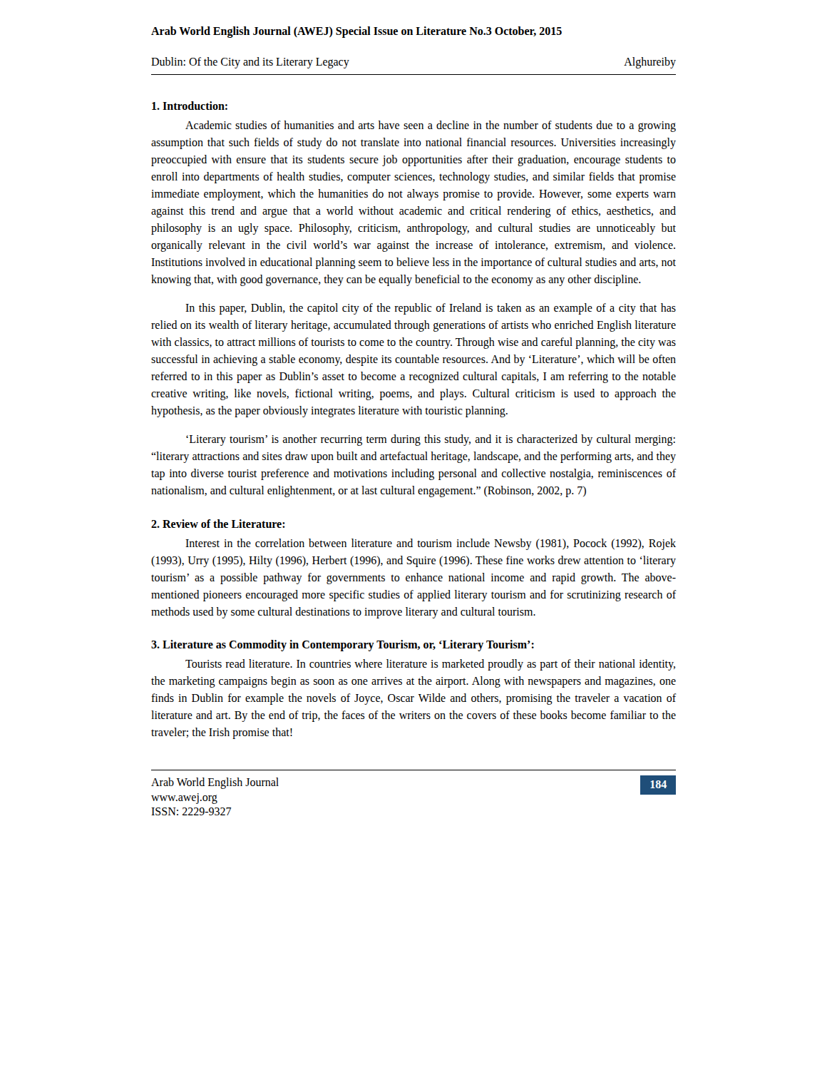Arab World English Journal (AWEJ) Special Issue on Literature No.3 October, 2015
Dublin: Of the City and its Literary Legacy Alghureiby
1. Introduction:
Academic studies of humanities and arts have seen a decline in the number of students due to a growing assumption that such fields of study do not translate into national financial resources. Universities increasingly preoccupied with ensure that its students secure job opportunities after their graduation, encourage students to enroll into departments of health studies, computer sciences, technology studies, and similar fields that promise immediate employment, which the humanities do not always promise to provide. However, some experts warn against this trend and argue that a world without academic and critical rendering of ethics, aesthetics, and philosophy is an ugly space. Philosophy, criticism, anthropology, and cultural studies are unnoticeably but organically relevant in the civil world’s war against the increase of intolerance, extremism, and violence. Institutions involved in educational planning seem to believe less in the importance of cultural studies and arts, not knowing that, with good governance, they can be equally beneficial to the economy as any other discipline.
In this paper, Dublin, the capitol city of the republic of Ireland is taken as an example of a city that has relied on its wealth of literary heritage, accumulated through generations of artists who enriched English literature with classics, to attract millions of tourists to come to the country. Through wise and careful planning, the city was successful in achieving a stable economy, despite its countable resources. And by ‘Literature’, which will be often referred to in this paper as Dublin’s asset to become a recognized cultural capitals, I am referring to the notable creative writing, like novels, fictional writing, poems, and plays. Cultural criticism is used to approach the hypothesis, as the paper obviously integrates literature with touristic planning.
‘Literary tourism’ is another recurring term during this study, and it is characterized by cultural merging: “literary attractions and sites draw upon built and artefactual heritage, landscape, and the performing arts, and they tap into diverse tourist preference and motivations including personal and collective nostalgia, reminiscences of nationalism, and cultural enlightenment, or at last cultural engagement.” (Robinson, 2002, p. 7)
2. Review of the Literature:
Interest in the correlation between literature and tourism include Newsby (1981), Pocock (1992), Rojek (1993), Urry (1995), Hilty (1996), Herbert (1996), and Squire (1996). These fine works drew attention to ‘literary tourism’ as a possible pathway for governments to enhance national income and rapid growth. The above-mentioned pioneers encouraged more specific studies of applied literary tourism and for scrutinizing research of methods used by some cultural destinations to improve literary and cultural tourism.
3. Literature as Commodity in Contemporary Tourism, or, ‘Literary Tourism’:
Tourists read literature. In countries where literature is marketed proudly as part of their national identity, the marketing campaigns begin as soon as one arrives at the airport. Along with newspapers and magazines, one finds in Dublin for example the novels of Joyce, Oscar Wilde and others, promising the traveler a vacation of literature and art. By the end of trip, the faces of the writers on the covers of these books become familiar to the traveler; the Irish promise that!
Arab World English Journal
www.awej.org
ISSN: 2229-9327
184